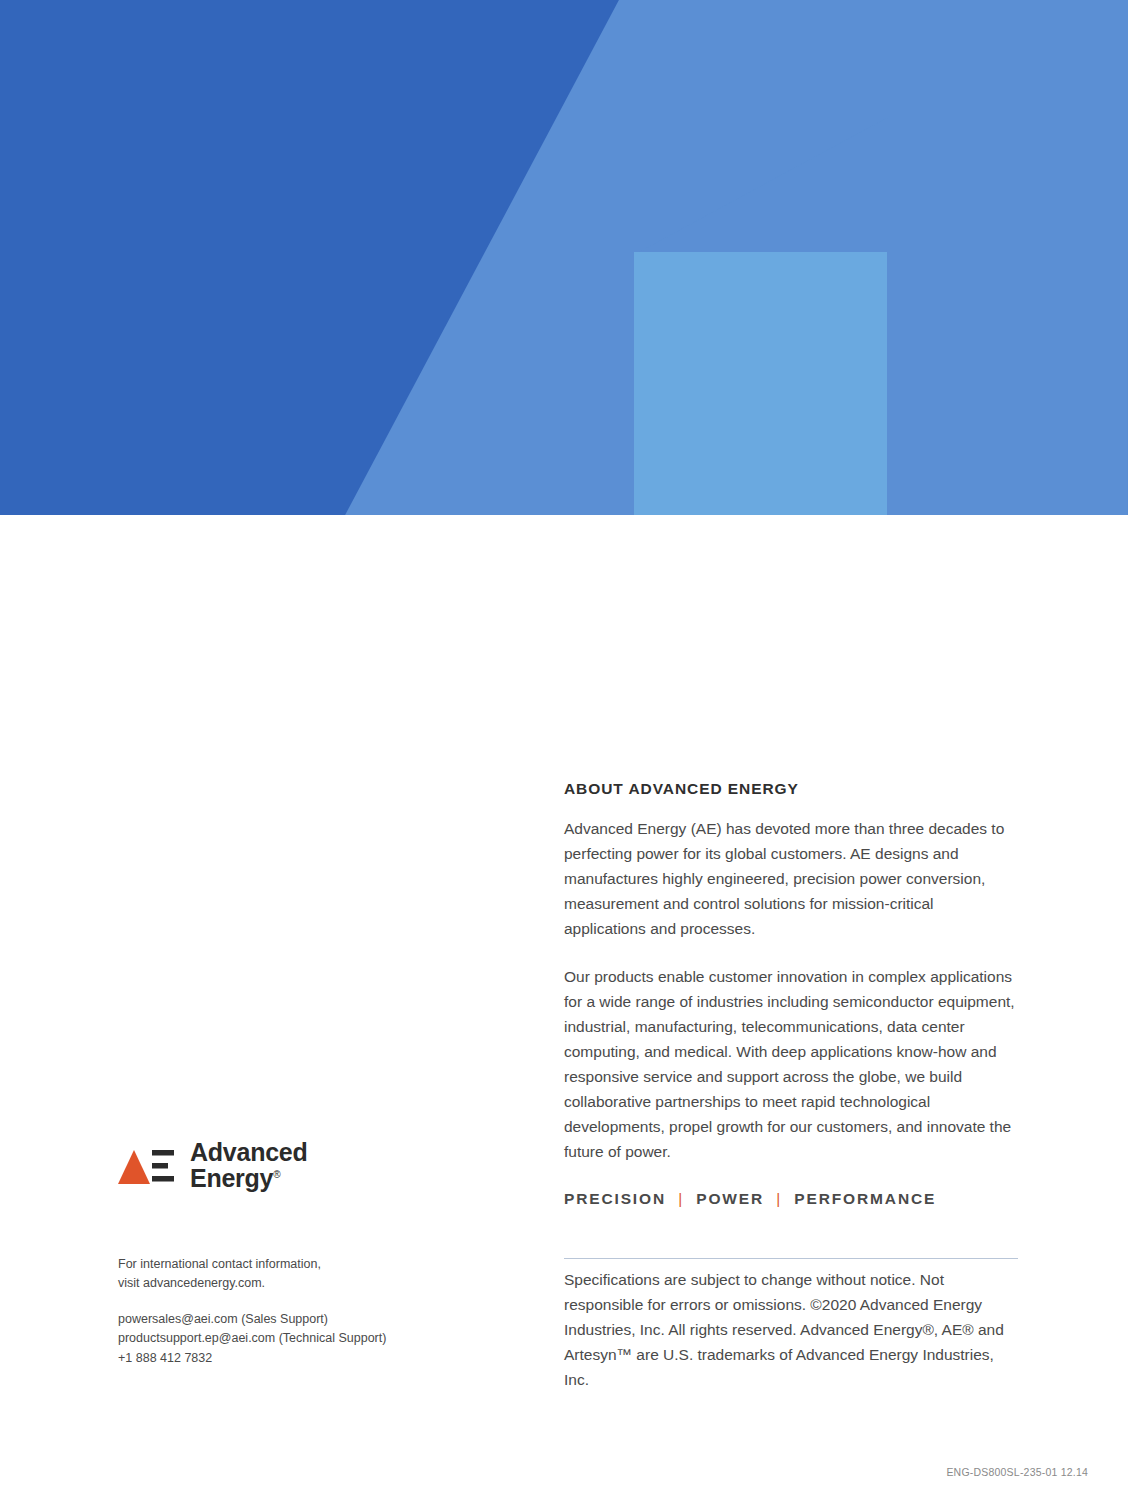About Advanced Energy
Advanced Energy (AE) has devoted more than three decades to perfecting power for its global customers. AE designs and manufactures highly engineered, precision power conversion, measurement and control solutions for mission-critical applications and processes.
Our products enable customer innovation in complex applications for a wide range of industries including semiconductor equipment, industrial, manufacturing, telecommunications, data center computing, and medical. With deep applications know-how and responsive service and support across the globe, we build collaborative partnerships to meet rapid technological developments, propel growth for our customers, and innovate the future of power.
Precision | Power | Performance
Specifications are subject to change without notice. Not responsible for errors or omissions. ©2020 Advanced Energy Industries, Inc. All rights reserved. Advanced Energy®, AE® and Artesyn™ are U.S. trademarks of Advanced Energy Industries, Inc.
Advanced
Energy®
For international contact information,
visit advancedenergy.com.
powersales@aei.com (Sales Support)
productsupport.ep@aei.com (Technical Support)
+1 888 412 7832
ENG-DS800SL-235-01 12.14